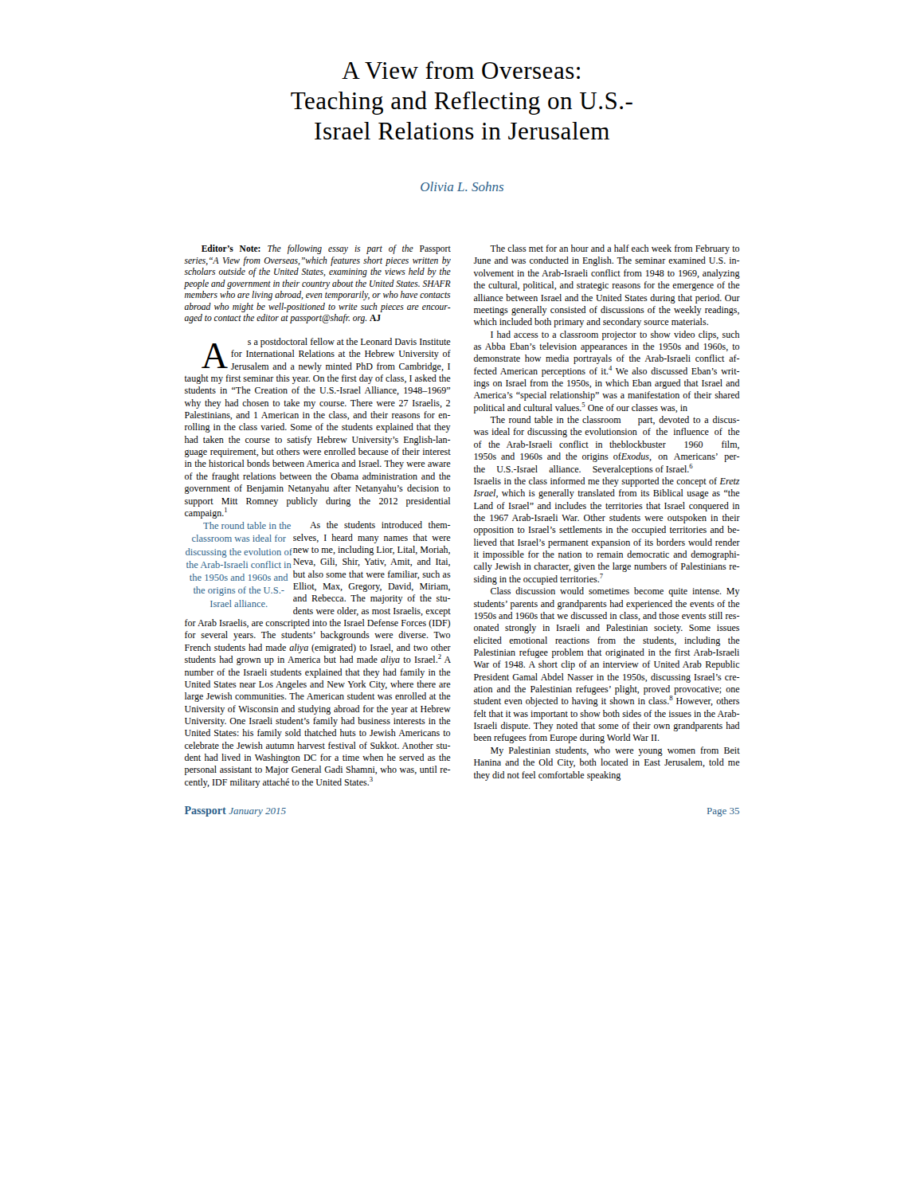A View from Overseas:
Teaching and Reflecting on U.S.-
Israel Relations in Jerusalem
Olivia L. Sohns
Editor’s Note: The following essay is part of the Passport series,“A View from Overseas,”which features short pieces written by scholars outside of the United States, examining the views held by the people and government in their country about the United States. SHAFR members who are living abroad, even temporarily, or who have contacts abroad who might be well-positioned to write such pieces are encouraged to contact the editor at passport@shafr. org. AJ
As a postdoctoral fellow at the Leonard Davis Institute for International Relations at the Hebrew University of Jerusalem and a newly minted PhD from Cambridge, I taught my first seminar this year. On the first day of class, I asked the students in “The Creation of the U.S.-Israel Alliance, 1948–1969” why they had chosen to take my course. There were 27 Israelis, 2 Palestinians, and 1 American in the class, and their reasons for enrolling in the class varied. Some of the students explained that they had taken the course to satisfy Hebrew University’s English-language requirement, but others were enrolled because of their interest in the historical bonds between America and Israel. They were aware of the fraught relations between the Obama administration and the government of Benjamin Netanyahu after Netanyahu’s decision to support Mitt Romney publicly during the 2012 presidential campaign.1
The round table in the classroom was ideal for discussing the evolution of the Arab-Israeli conflict in the 1950s and 1960s and the origins of the U.S.-Israel alliance.
As the students introduced themselves, I heard many names that were new to me, including Lior, Lital, Moriah, Neva, Gili, Shir, Yativ, Amit, and Itai, but also some that were familiar, such as Elliot, Max, Gregory, David, Miriam, and Rebecca. The majority of the students were older, as most Israelis, except for Arab Israelis, are conscripted into the Israel Defense Forces (IDF) for several years. The students’ backgrounds were diverse. Two French students had made aliya (emigrated) to Israel, and two other students had grown up in America but had made aliya to Israel.2 A number of the Israeli students explained that they had family in the United States near Los Angeles and New York City, where there are large Jewish communities. The American student was enrolled at the University of Wisconsin and studying abroad for the year at Hebrew University. One Israeli student’s family had business interests in the United States: his family sold thatched huts to Jewish Americans to celebrate the Jewish autumn harvest festival of Sukkot. Another student had lived in Washington DC for a time when he served as the personal assistant to Major General Gadi Shamni, who was, until recently, IDF military attaché to the United States.3
The class met for an hour and a half each week from February to June and was conducted in English. The seminar examined U.S. involvement in the Arab-Israeli conflict from 1948 to 1969, analyzing the cultural, political, and strategic reasons for the emergence of the alliance between Israel and the United States during that period. Our meetings generally consisted of discussions of the weekly readings, which included both primary and secondary source materials.
I had access to a classroom projector to show video clips, such as Abba Eban’s television appearances in the 1950s and 1960s, to demonstrate how media portrayals of the Arab-Israeli conflict affected American perceptions of it.4 We also discussed Eban’s writings on Israel from the 1950s, in which Eban argued that Israel and America’s “special relationship” was a manifestation of their shared political and cultural values.5 One of our classes was, in
part, devoted to a discussion of the influence of the blockbuster 1960 film, Exodus, on Americans’ perceptions of Israel.6
The round table in the classroom was ideal for discussing the evolution of the Arab-Israeli conflict in the 1950s and 1960s and the origins of the U.S.-Israel alliance. Several Israelis in the class informed me they supported the concept of Eretz Israel, which is generally translated from its Biblical usage as “the Land of Israel” and includes the territories that Israel conquered in the 1967 Arab-Israeli War. Other students were outspoken in their opposition to Israel’s settlements in the occupied territories and believed that Israel’s permanent expansion of its borders would render it impossible for the nation to remain democratic and demographically Jewish in character, given the large numbers of Palestinians residing in the occupied territories.7
Class discussion would sometimes become quite intense. My students’ parents and grandparents had experienced the events of the 1950s and 1960s that we discussed in class, and those events still resonated strongly in Israeli and Palestinian society. Some issues elicited emotional reactions from the students, including the Palestinian refugee problem that originated in the first Arab-Israeli War of 1948. A short clip of an interview of United Arab Republic President Gamal Abdel Nasser in the 1950s, discussing Israel’s creation and the Palestinian refugees’ plight, proved provocative; one student even objected to having it shown in class.8 However, others felt that it was important to show both sides of the issues in the Arab-Israeli dispute. They noted that some of their own grandparents had been refugees from Europe during World War II.
My Palestinian students, who were young women from Beit Hanina and the Old City, both located in East Jerusalem, told me they did not feel comfortable speaking
Passport January 2015
Page 35